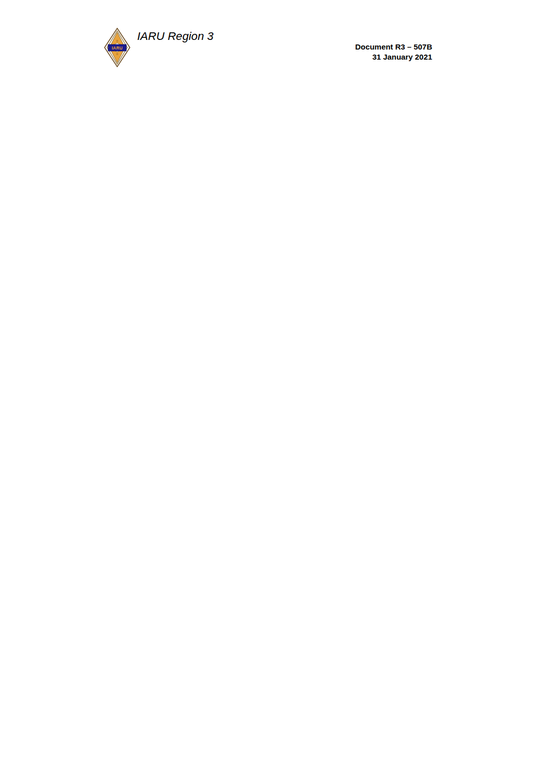IARU
IARU Region 3
Document R3 – 507B
31 January 2021